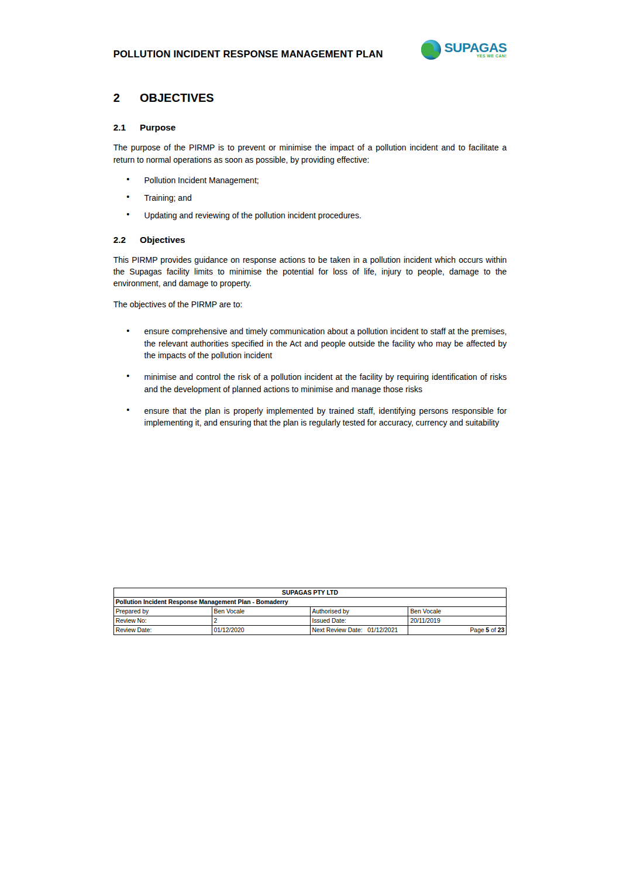POLLUTION INCIDENT RESPONSE MANAGEMENT PLAN
SUPAGAS
YES WE CAN!
2 OBJECTIVES
2.1 Purpose
The purpose of the PIRMP is to prevent or minimise the impact of a pollution incident and to facilitate a return to normal operations as soon as possible, by providing effective:
Pollution Incident Management;
Training; and
Updating and reviewing of the pollution incident procedures.
2.2 Objectives
This PIRMP provides guidance on response actions to be taken in a pollution incident which occurs within the Supagas facility limits to minimise the potential for loss of life, injury to people, damage to the environment, and damage to property.
The objectives of the PIRMP are to:
ensure comprehensive and timely communication about a pollution incident to staff at the premises, the relevant authorities specified in the Act and people outside the facility who may be affected by the impacts of the pollution incident
minimise and control the risk of a pollution incident at the facility by requiring identification of risks and the development of planned actions to minimise and manage those risks
ensure that the plan is properly implemented by trained staff, identifying persons responsible for implementing it, and ensuring that the plan is regularly tested for accuracy, currency and suitability
| SUPAGAS PTY LTD |
| Pollution Incident Response Management Plan - Bomaderry |
| Prepared by | Ben Vocale | Authorised by | Ben Vocale |
| Review No: | 2 | Issued Date: | 20/11/2019 |
| Review Date: | 01/12/2020 | Next Review Date: 01/12/2021 | Page 5 of 23 |